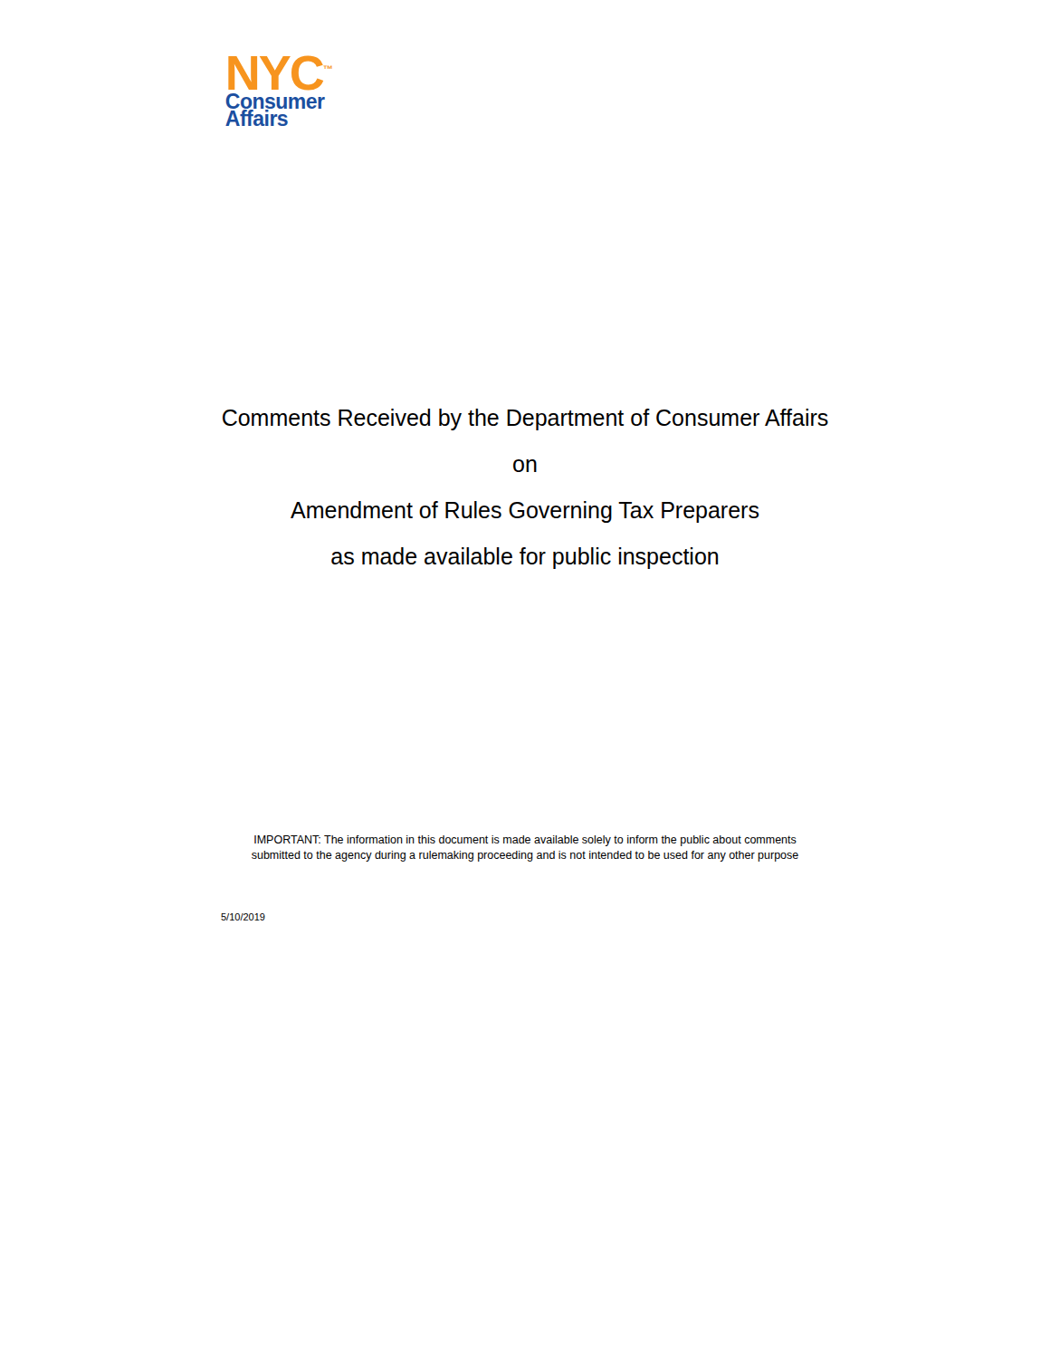NYC™ Consumer Affairs
Comments Received by the Department of Consumer Affairs
on
Amendment of Rules Governing Tax Preparers
as made available for public inspection
IMPORTANT: The information in this document is made available solely to inform the public about comments submitted to the agency during a rulemaking proceeding and is not intended to be used for any other purpose
5/10/2019